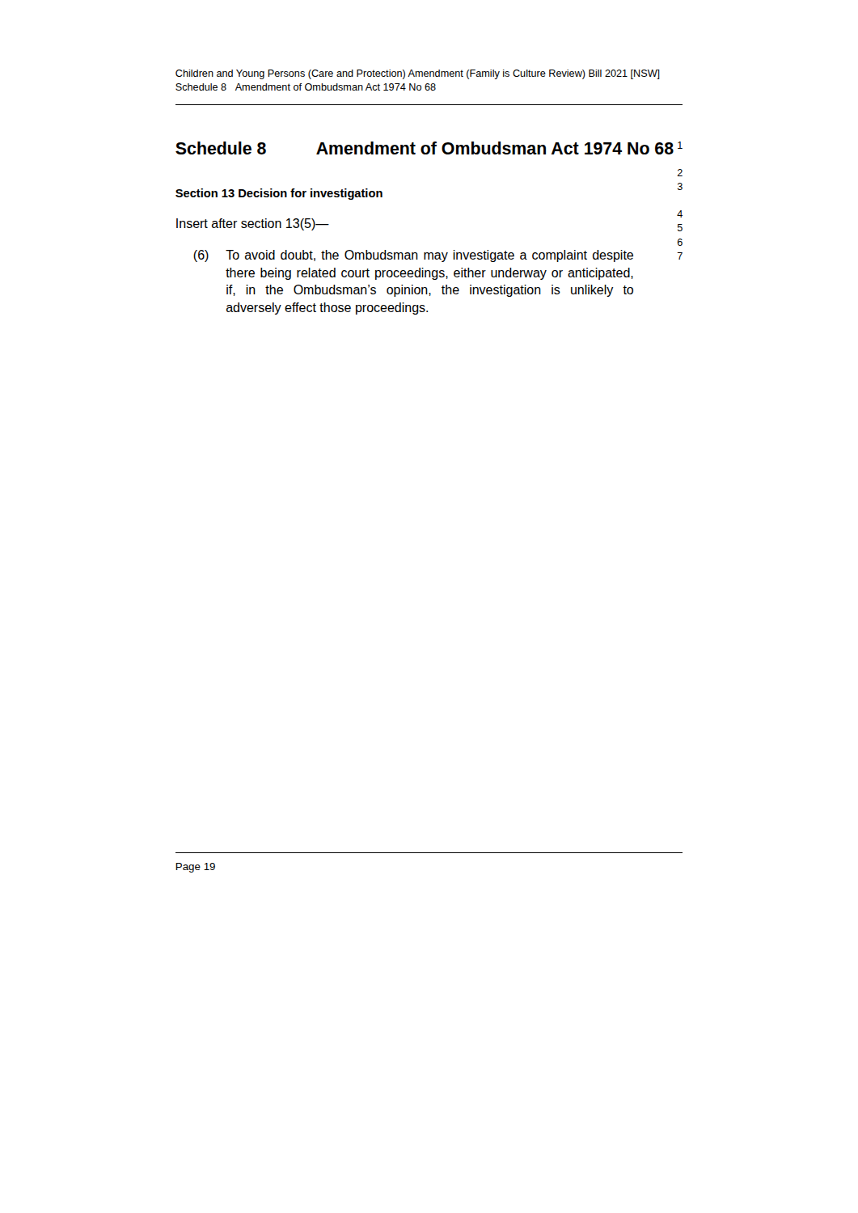Children and Young Persons (Care and Protection) Amendment (Family is Culture Review) Bill 2021 [NSW] Schedule 8 Amendment of Ombudsman Act 1974 No 68
1 2 3 4 5 6 7
Schedule 8 Amendment of Ombudsman Act 1974 No 68
Section 13 Decision for investigation
Insert after section 13(5)—
(6)
To avoid doubt, the Ombudsman may investigate a complaint despite there being related court proceedings, either underway or anticipated, if, in the Ombudsman’s opinion, the investigation is unlikely to adversely effect those proceedings.
Page 19